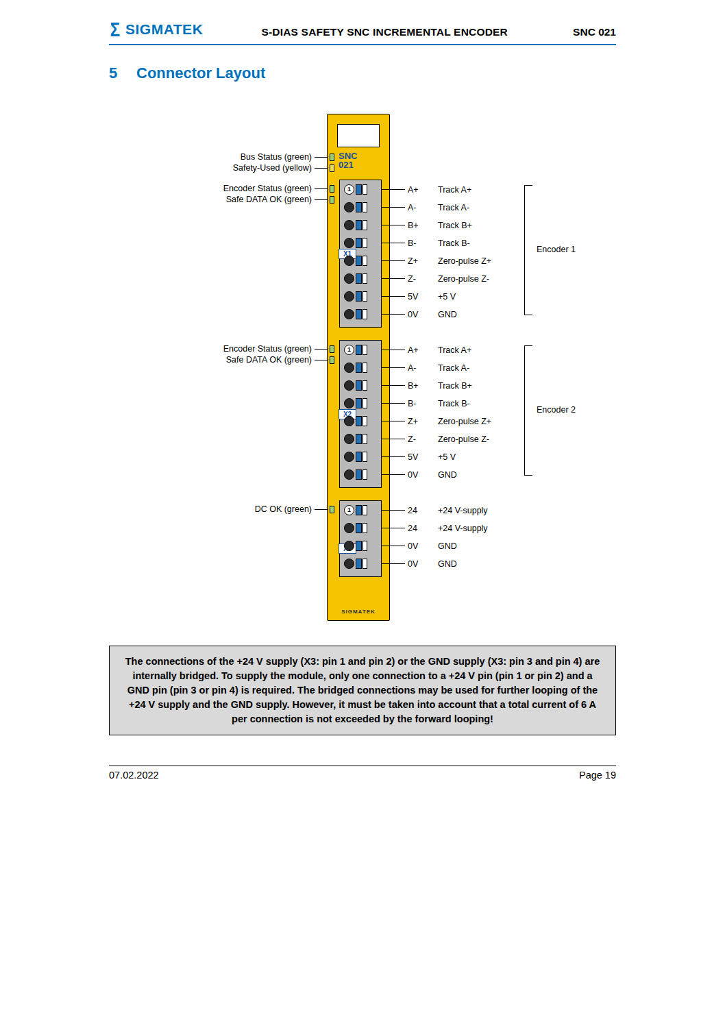Σ SIGMATEK
S-DIAS SAFETY SNC INCREMENTAL ENCODER
SNC 021
5 Connector Layout
SNC
021
SIGMATEK
Bus Status (green)
Safety-Used (yellow)
Encoder Status (green)
Safe DATA OK (green)
Encoder Status (green)
Safe DATA OK (green)
DC OK (green)
X1
1
A+
Track A+
A-
Track A-
B+
Track B+
B-
Track B-
Z+
Zero-pulse Z+
Z-
Zero-pulse Z-
5V
+5 V
0V
GND
Encoder 1
X2
1
A+
Track A+
A-
Track A-
B+
Track B+
B-
Track B-
Z+
Zero-pulse Z+
Z-
Zero-pulse Z-
5V
+5 V
0V
GND
Encoder 2
X3
1
24
+24 V-supply
24
+24 V-supply
0V
GND
0V
GND
The connections of the +24 V supply (X3: pin 1 and pin 2) or the GND supply (X3: pin 3 and pin 4) are internally bridged. To supply the module, only one connection to a +24 V pin (pin 1 or pin 2) and a GND pin (pin 3 or pin 4) is required. The bridged connections may be used for further looping of the +24 V supply and the GND supply. However, it must be taken into account that a total current of 6 A per connection is not exceeded by the forward looping!
07.02.2022 Page 19